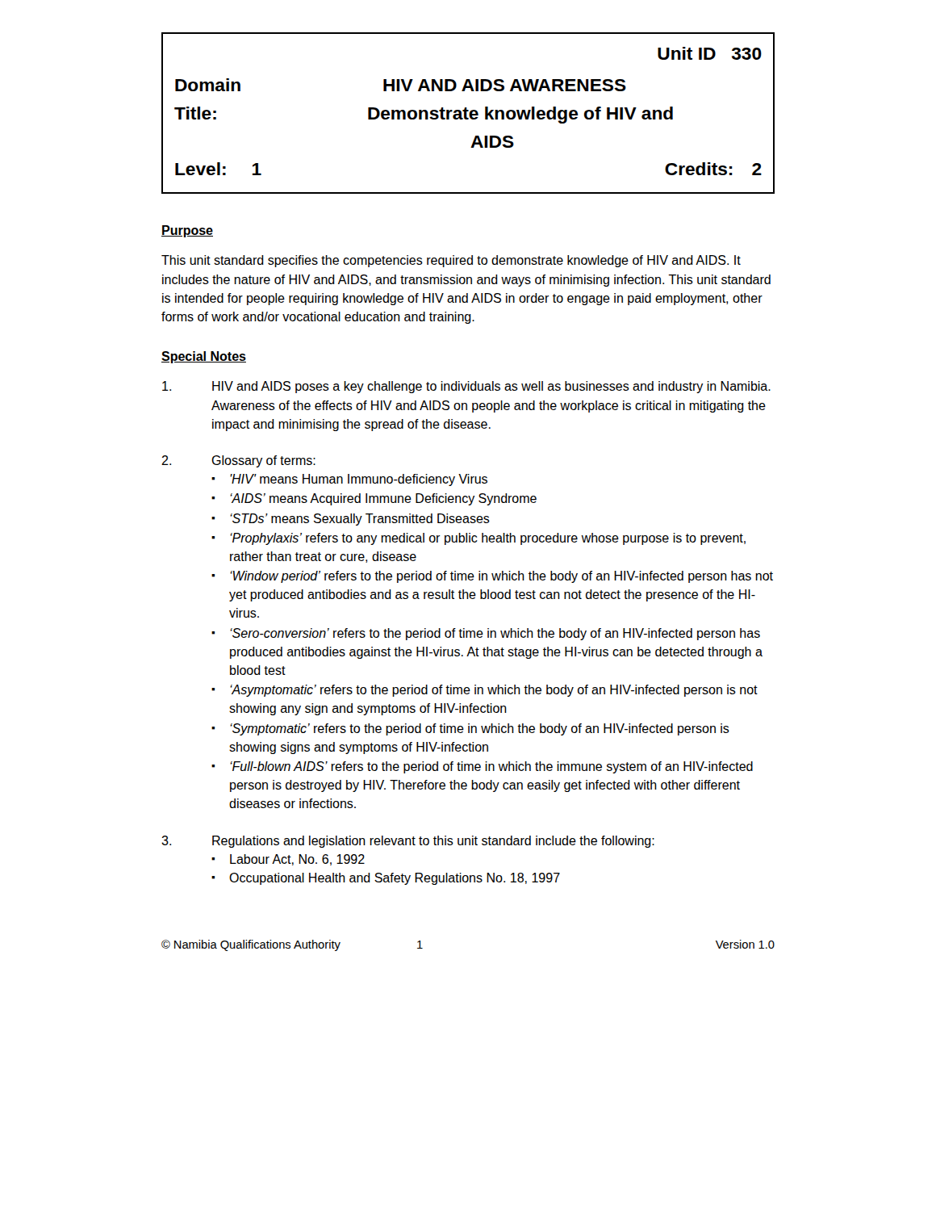Unit ID 330
Domain HIV AND AIDS AWARENESS
Title: Demonstrate knowledge of HIV and
AIDS
Level:1 Credits:2
Purpose
This unit standard specifies the competencies required to demonstrate knowledge of HIV and AIDS. It includes the nature of HIV and AIDS, and transmission and ways of minimising infection. This unit standard is intended for people requiring knowledge of HIV and AIDS in order to engage in paid employment, other forms of work and/or vocational education and training.
Special Notes
HIV and AIDS poses a key challenge to individuals as well as businesses and industry in Namibia. Awareness of the effects of HIV and AIDS on people and the workplace is critical in mitigating the impact and minimising the spread of the disease.
Glossary of terms:
'HIV' means Human Immuno-deficiency Virus
‘AIDS’ means Acquired Immune Deficiency Syndrome
‘STDs’ means Sexually Transmitted Diseases
‘Prophylaxis’ refers to any medical or public health procedure whose purpose is to prevent, rather than treat or cure, disease
‘Window period’ refers to the period of time in which the body of an HIV-infected person has not yet produced antibodies and as a result the blood test can not detect the presence of the HI-virus.
‘Sero-conversion’ refers to the period of time in which the body of an HIV-infected person has produced antibodies against the HI-virus. At that stage the HI-virus can be detected through a blood test
‘Asymptomatic’ refers to the period of time in which the body of an HIV-infected person is not showing any sign and symptoms of HIV-infection
‘Symptomatic’ refers to the period of time in which the body of an HIV-infected person is showing signs and symptoms of HIV-infection
‘Full-blown AIDS’ refers to the period of time in which the immune system of an HIV-infected person is destroyed by HIV. Therefore the body can easily get infected with other different diseases or infections.
Regulations and legislation relevant to this unit standard include the following:
Labour Act, No. 6, 1992
Occupational Health and Safety Regulations No. 18, 1997
© Namibia Qualifications Authority 1 Version 1.0